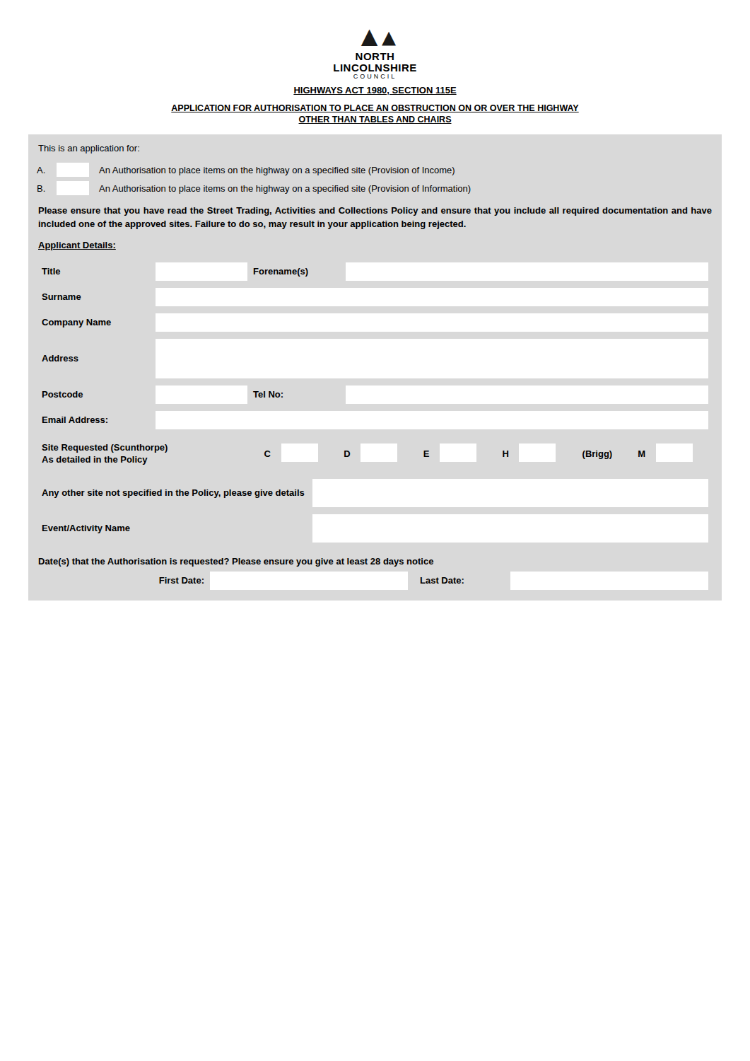▲▴
NORTH
LINCOLNSHIRE
COUNCIL
HIGHWAYS ACT 1980, SECTION 115E
APPLICATION FOR AUTHORISATION TO PLACE AN OBSTRUCTION ON OR OVER THE HIGHWAY
OTHER THAN TABLES AND CHAIRS
This is an application for:
| A. | | An Authorisation to place items on the highway on a specified site (Provision of Income) |
| B. | | An Authorisation to place items on the highway on a specified site (Provision of Information) |
Please ensure that you have read the Street Trading, Activities and Collections Policy and ensure that you include all required documentation and have included one of the approved sites. Failure to do so, may result in your application being rejected.
Applicant Details:
| Title | | Forename(s) | |
| Surname | |
| Company Name | |
| Address | |
| Postcode | | Tel No: | |
| Email Address: | |
| Site Requested (Scunthorpe) As detailed in the Policy | C | | D | | E | | H | | (Brigg) | M | |
| Any other site not specified in the Policy, please give details | |
| Event/Activity Name | |
Date(s) that the Authorisation is requested? Please ensure you give at least 28 days notice
| First Date: | | Last Date: | |